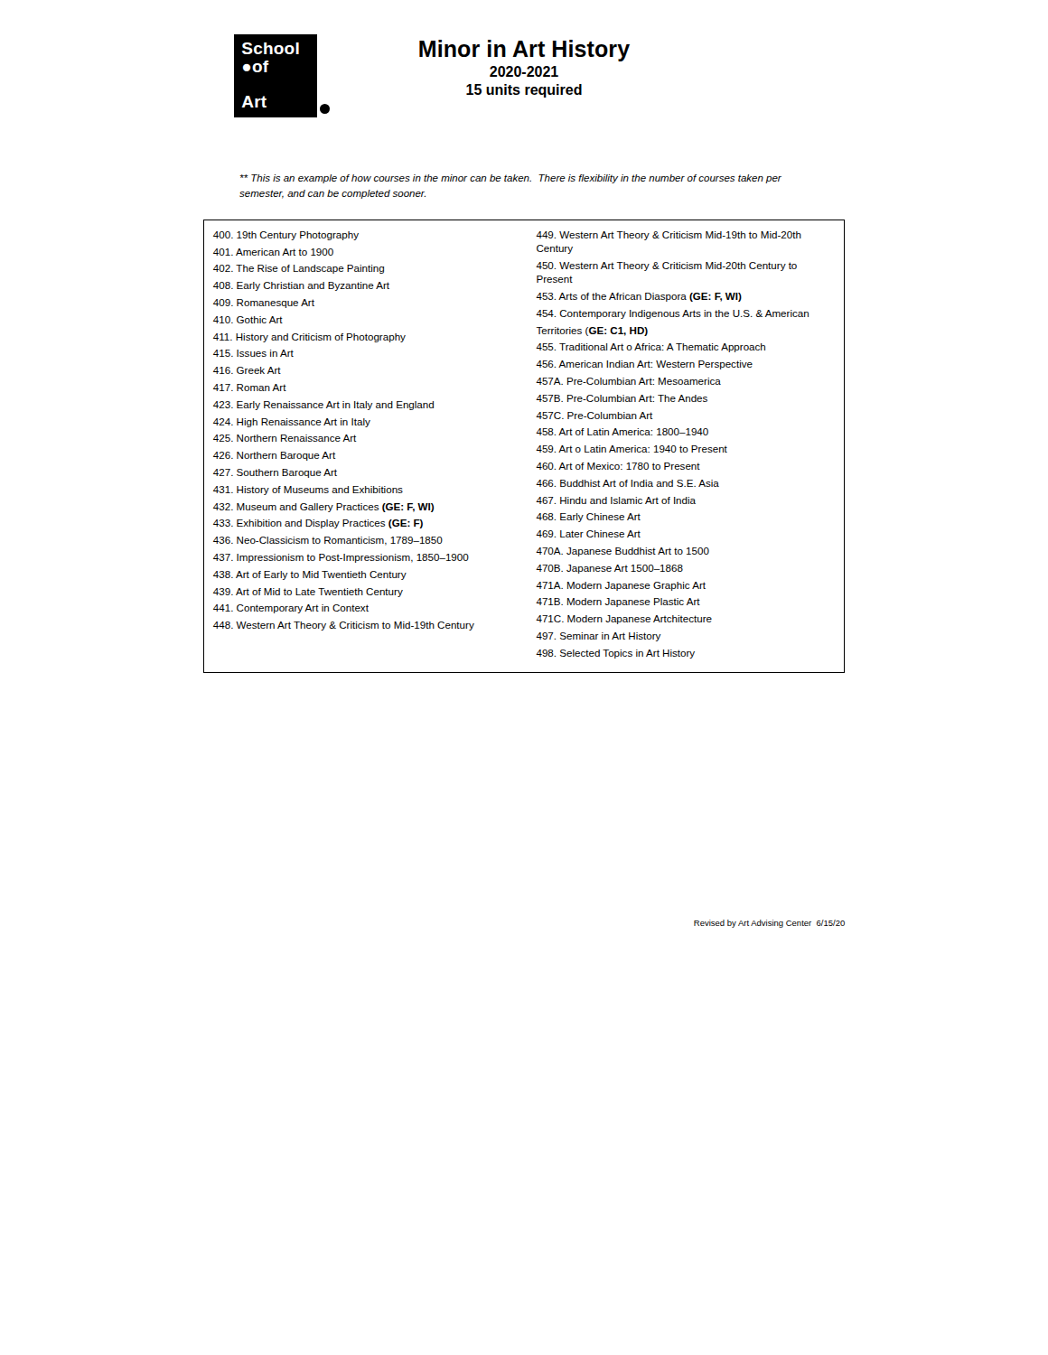School
●of
Art
Minor in Art History
2020-2021
15 units required
** This is an example of how courses in the minor can be taken. There is flexibility in the number of courses taken per semester, and can be completed sooner.
400. 19th Century Photography
401. American Art to 1900
402. The Rise of Landscape Painting
408. Early Christian and Byzantine Art
409. Romanesque Art
410. Gothic Art
411. History and Criticism of Photography
415. Issues in Art
416. Greek Art
417. Roman Art
423. Early Renaissance Art in Italy and England
424. High Renaissance Art in Italy
425. Northern Renaissance Art
426. Northern Baroque Art
427. Southern Baroque Art
431. History of Museums and Exhibitions
432. Museum and Gallery Practices (GE: F, WI)
433. Exhibition and Display Practices (GE: F)
436. Neo-Classicism to Romanticism, 1789–1850
437. Impressionism to Post-Impressionism, 1850–1900
438. Art of Early to Mid Twentieth Century
439. Art of Mid to Late Twentieth Century
441. Contemporary Art in Context
448. Western Art Theory & Criticism to Mid-19th Century
449. Western Art Theory & Criticism Mid-19th to Mid-20th Century
450. Western Art Theory & Criticism Mid-20th Century to Present
453. Arts of the African Diaspora (GE: F, WI)
454. Contemporary Indigenous Arts in the U.S. & American
Territories (GE: C1, HD)
455. Traditional Art o Africa: A Thematic Approach
456. American Indian Art: Western Perspective
457A. Pre-Columbian Art: Mesoamerica
457B. Pre-Columbian Art: The Andes
457C. Pre-Columbian Art
458. Art of Latin America: 1800–1940
459. Art o Latin America: 1940 to Present
460. Art of Mexico: 1780 to Present
466. Buddhist Art of India and S.E. Asia
467. Hindu and Islamic Art of India
468. Early Chinese Art
469. Later Chinese Art
470A. Japanese Buddhist Art to 1500
470B. Japanese Art 1500–1868
471A. Modern Japanese Graphic Art
471B. Modern Japanese Plastic Art
471C. Modern Japanese Artchitecture
497. Seminar in Art History
498. Selected Topics in Art History
Revised by Art Advising Center 6/15/20